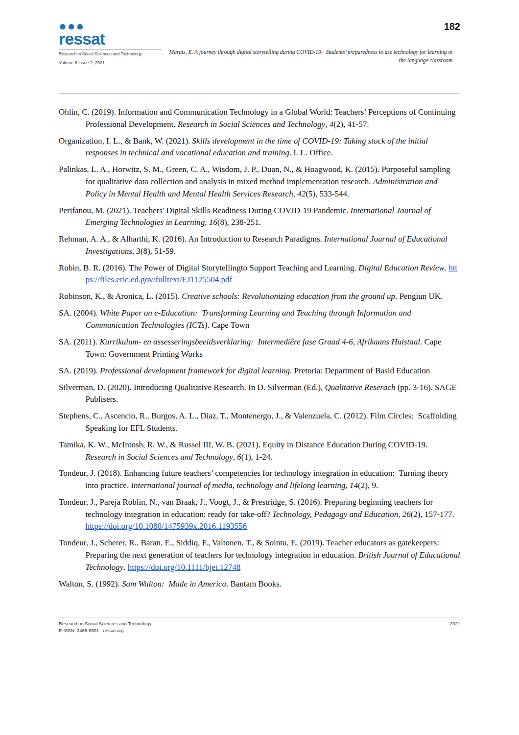182
●●●ressat
Research in Social Sciences and Technology
Volume 6 Issue 2, 2021
Marais, E. A journey through digital storytelling during COVID-19: Students’ preparedness to use technology for learning in the language classroom
Ohlin, C. (2019). Information and Communication Technology in a Global World: Teachers’ Perceptions of Continuing Professional Development. Research in Social Sciences and Technology, 4(2), 41-57.
Organization, I. L., & Bank, W. (2021). Skills development in the time of COVID-19: Taking stock of the initial responses in technical and vocational education and training. I. L. Office.
Palinkas, L. A., Horwitz, S. M., Green, C. A., Wisdom, J. P., Duan, N., & Hoagwood, K. (2015). Purposeful sampling for qualitative data collection and analysis in mixed method implementation research. Administration and Policy in Mental Health and Mental Health Services Research, 42(5), 533-544.
Perifanou, M. (2021). Teachers' Digital Skills Readiness During COVID-19 Pandemic. International Journal of Emerging Technologies in Learning, 16(8), 238-251.
Rehman, A. A., & Alharthi, K. (2016). An Introduction to Research Paradigms. International Journal of Educational Investigations, 3(8), 51-59.
Robin, B. R. (2016). The Power of Digital Storytellingto Support Teaching and Learning. Digital Education Review. https://files.eric.ed.gov/fulltext/EJ1125504.pdf
Robinson, K., & Aronica, L. (2015). Creative schools: Revolutionizing education from the ground up. Pengiun UK.
SA. (2004). White Paper on e-Education: Transforming Learning and Teaching through Information and Communication Technologies (ICTs). Cape Town
SA. (2011). Kurrikulum- en assesseringsbeeidsverklaring: Intermediêre fase Graad 4-6, Afrikaans Huistaal. Cape Town: Government Printing Works
SA. (2019). Professional development framework for digital learning. Pretoria: Department of Basid Education
Silverman, D. (2020). Introducing Qualitative Research. In D. Silverman (Ed.), Qualitative Reserach (pp. 3-16). SAGE Publisers.
Stephens, C., Ascencio, R., Burgos, A. L., Diaz, T., Montenergo, J., & Valenzuela, C. (2012). Film Circles: Scaffolding Speaking for EFL Students.
Tamika, K. W., McIntosh, R. W., & Russel III, W. B. (2021). Equity in Distance Education During COVID-19. Research in Social Sciences and Technology, 6(1), 1-24.
Tondeur, J. (2018). Enhancing future teachers’ competencies for technology integration in education: Turning theory into practice. International journal of media, technology and lifelong learning, 14(2), 9.
Tondeur, J., Pareja Roblin, N., van Braak, J., Voogt, J., & Prestridge, S. (2016). Preparing beginning teachers for technology integration in education: ready for take-off? Technology, Pedagogy and Education, 26(2), 157-177. https://doi.org/10.1080/1475939x.2016.1193556
Tondeur, J., Scherer, R., Baran, E., Siddiq, F., Valtonen, T., & Sointu, E. (2019). Teacher educators as gatekeepers: Preparing the next generation of teachers for technology integration in education. British Journal of Educational Technology. https://doi.org/10.1111/bjet.12748
Walton, S. (1992). Sam Walton: Made in America. Bantam Books.
Research in Social Sciences and Technology
E-ISSN: 2468-6891 ressat.org
2021